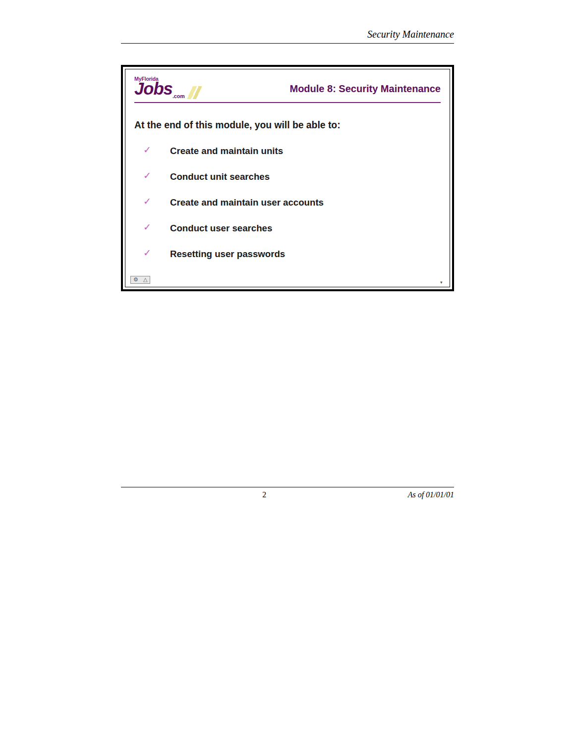Security Maintenance
MyFlorida Jobs.com
Module 8: Security Maintenance
At the end of this module, you will be able to:
Create and maintain units
Conduct unit searches
Create and maintain user accounts
Conduct user searches
Resetting user passwords
⚙△
▾
2 As of 01/01/01